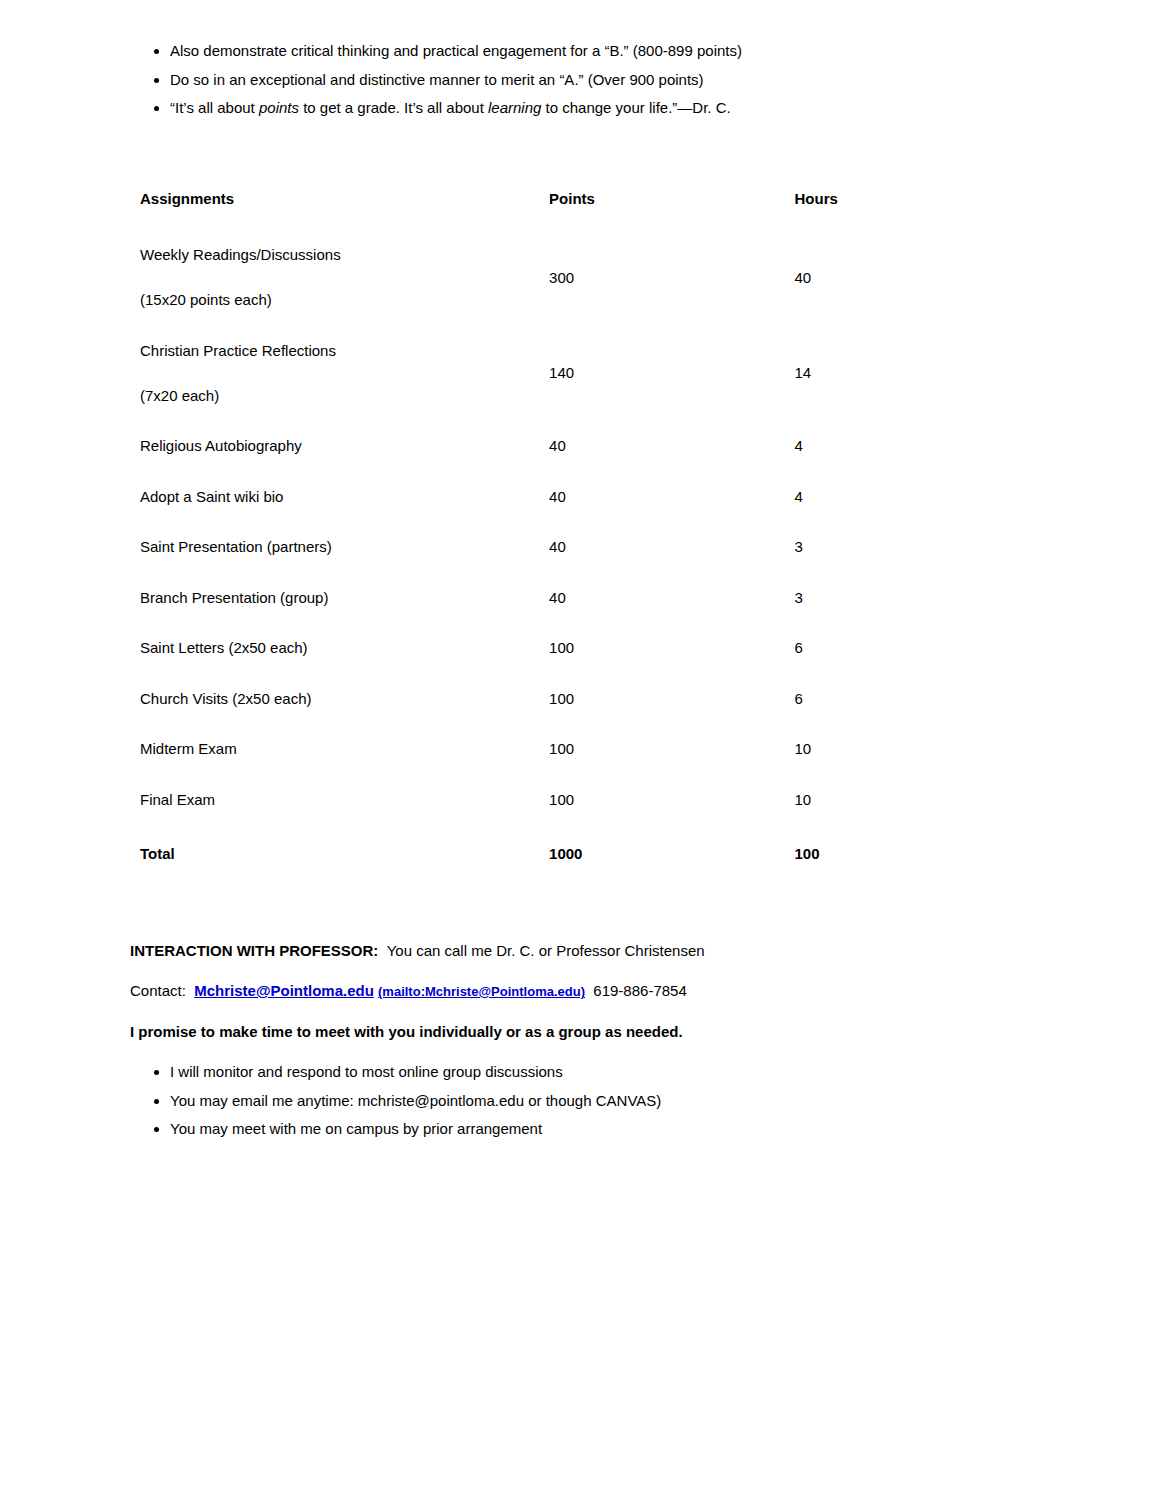Also demonstrate critical thinking and practical engagement for a “B.” (800-899 points)
Do so in an exceptional and distinctive manner to merit an “A.” (Over 900 points)
“It’s all about points to get a grade. It’s all about learning to change your life.”—Dr. C.
| Assignments | Points | Hours |
| --- | --- | --- |
| Weekly Readings/Discussions (15x20 points each) | 300 | 40 |
| Christian Practice Reflections (7x20 each) | 140 | 14 |
| Religious Autobiography | 40 | 4 |
| Adopt a Saint wiki bio | 40 | 4 |
| Saint Presentation (partners) | 40 | 3 |
| Branch Presentation (group) | 40 | 3 |
| Saint Letters (2x50 each) | 100 | 6 |
| Church Visits (2x50 each) | 100 | 6 |
| Midterm Exam | 100 | 10 |
| Final Exam | 100 | 10 |
| Total | 1000 | 100 |
INTERACTION WITH PROFESSOR: You can call me Dr. C. or Professor Christensen
Contact: Mchriste@Pointloma.edu (mailto:Mchriste@Pointloma.edu) 619-886-7854
I promise to make time to meet with you individually or as a group as needed.
I will monitor and respond to most online group discussions
You may email me anytime: mchriste@pointloma.edu or though CANVAS)
You may meet with me on campus by prior arrangement